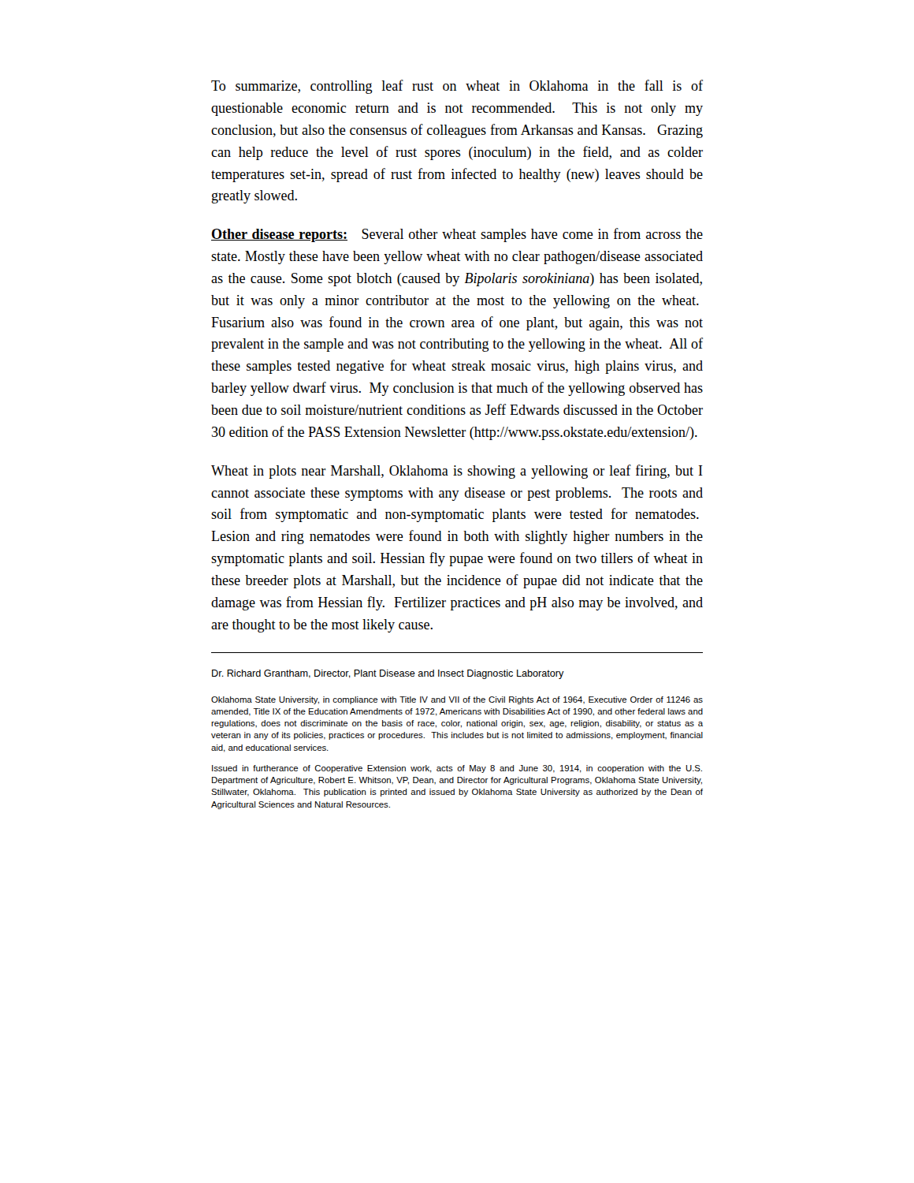To summarize, controlling leaf rust on wheat in Oklahoma in the fall is of questionable economic return and is not recommended. This is not only my conclusion, but also the consensus of colleagues from Arkansas and Kansas. Grazing can help reduce the level of rust spores (inoculum) in the field, and as colder temperatures set-in, spread of rust from infected to healthy (new) leaves should be greatly slowed.
Other disease reports: Several other wheat samples have come in from across the state. Mostly these have been yellow wheat with no clear pathogen/disease associated as the cause. Some spot blotch (caused by Bipolaris sorokiniana) has been isolated, but it was only a minor contributor at the most to the yellowing on the wheat. Fusarium also was found in the crown area of one plant, but again, this was not prevalent in the sample and was not contributing to the yellowing in the wheat. All of these samples tested negative for wheat streak mosaic virus, high plains virus, and barley yellow dwarf virus. My conclusion is that much of the yellowing observed has been due to soil moisture/nutrient conditions as Jeff Edwards discussed in the October 30 edition of the PASS Extension Newsletter (http://www.pss.okstate.edu/extension/).
Wheat in plots near Marshall, Oklahoma is showing a yellowing or leaf firing, but I cannot associate these symptoms with any disease or pest problems. The roots and soil from symptomatic and non-symptomatic plants were tested for nematodes. Lesion and ring nematodes were found in both with slightly higher numbers in the symptomatic plants and soil. Hessian fly pupae were found on two tillers of wheat in these breeder plots at Marshall, but the incidence of pupae did not indicate that the damage was from Hessian fly. Fertilizer practices and pH also may be involved, and are thought to be the most likely cause.
Dr. Richard Grantham, Director, Plant Disease and Insect Diagnostic Laboratory
Oklahoma State University, in compliance with Title IV and VII of the Civil Rights Act of 1964, Executive Order of 11246 as amended, Title IX of the Education Amendments of 1972, Americans with Disabilities Act of 1990, and other federal laws and regulations, does not discriminate on the basis of race, color, national origin, sex, age, religion, disability, or status as a veteran in any of its policies, practices or procedures. This includes but is not limited to admissions, employment, financial aid, and educational services.
Issued in furtherance of Cooperative Extension work, acts of May 8 and June 30, 1914, in cooperation with the U.S. Department of Agriculture, Robert E. Whitson, VP, Dean, and Director for Agricultural Programs, Oklahoma State University, Stillwater, Oklahoma. This publication is printed and issued by Oklahoma State University as authorized by the Dean of Agricultural Sciences and Natural Resources.